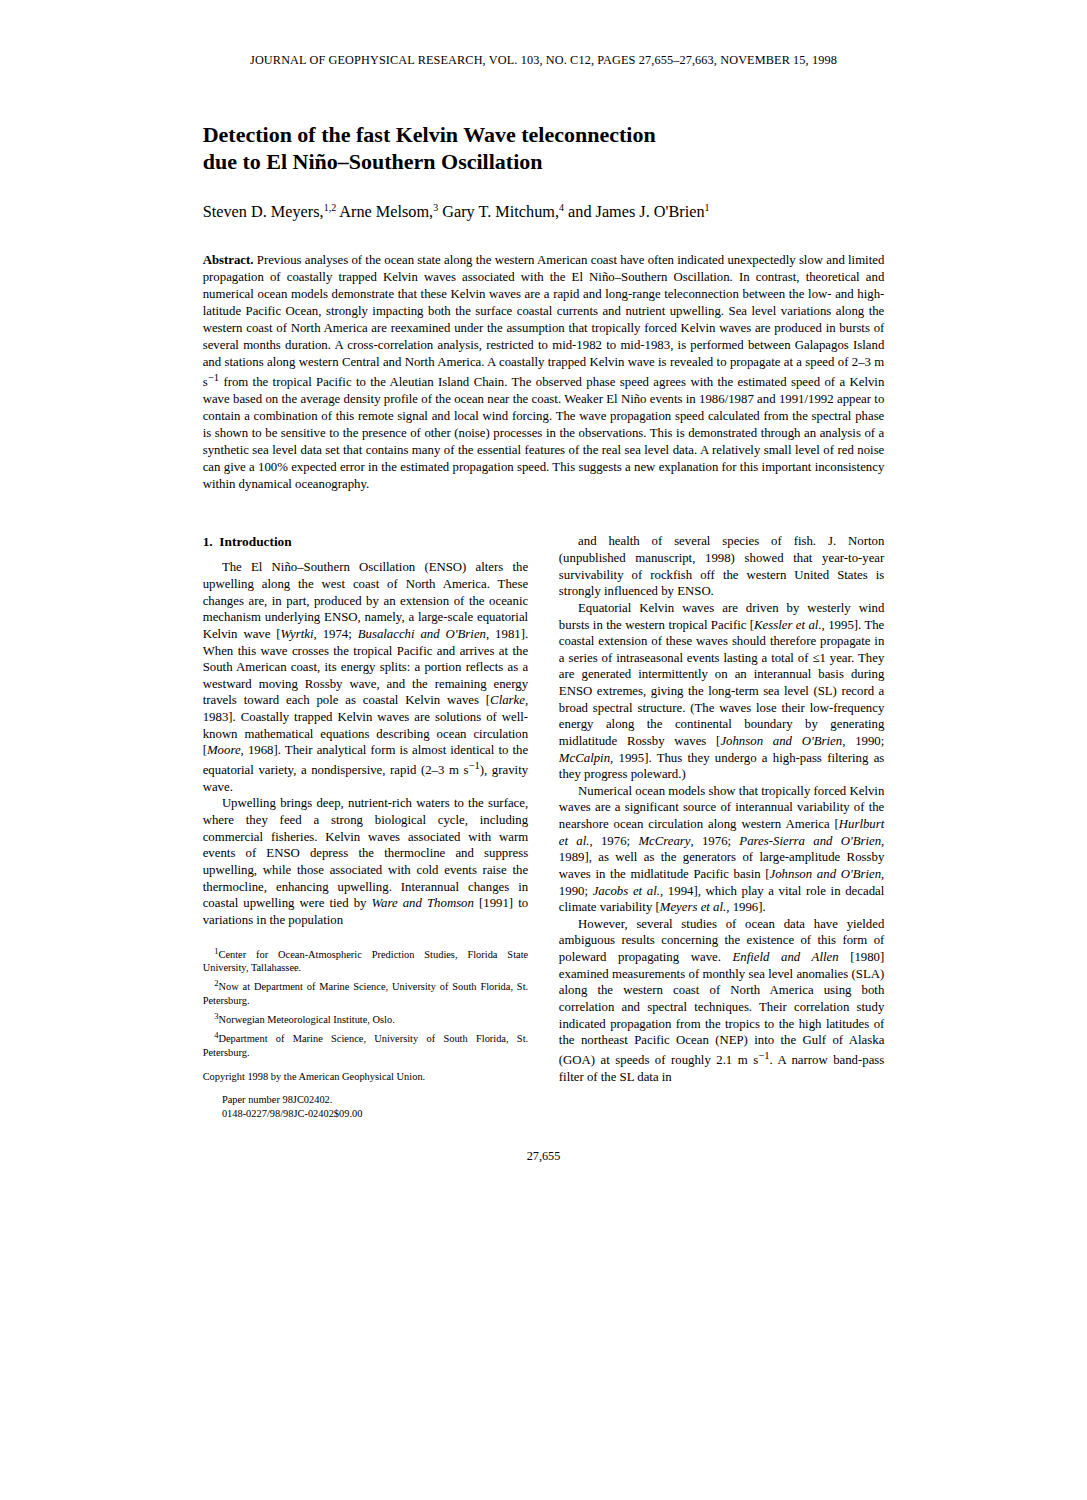JOURNAL OF GEOPHYSICAL RESEARCH, VOL. 103, NO. C12, PAGES 27,655–27,663, NOVEMBER 15, 1998
Detection of the fast Kelvin Wave teleconnection
due to El Niño–Southern Oscillation
Steven D. Meyers,1,2 Arne Melsom,3 Gary T. Mitchum,4 and James J. O'Brien1
Abstract. Previous analyses of the ocean state along the western American coast have often indicated unexpectedly slow and limited propagation of coastally trapped Kelvin waves associated with the El Niño–Southern Oscillation. In contrast, theoretical and numerical ocean models demonstrate that these Kelvin waves are a rapid and long-range teleconnection between the low- and high-latitude Pacific Ocean, strongly impacting both the surface coastal currents and nutrient upwelling. Sea level variations along the western coast of North America are reexamined under the assumption that tropically forced Kelvin waves are produced in bursts of several months duration. A cross-correlation analysis, restricted to mid-1982 to mid-1983, is performed between Galapagos Island and stations along western Central and North America. A coastally trapped Kelvin wave is revealed to propagate at a speed of 2–3 m s−1 from the tropical Pacific to the Aleutian Island Chain. The observed phase speed agrees with the estimated speed of a Kelvin wave based on the average density profile of the ocean near the coast. Weaker El Niño events in 1986/1987 and 1991/1992 appear to contain a combination of this remote signal and local wind forcing. The wave propagation speed calculated from the spectral phase is shown to be sensitive to the presence of other (noise) processes in the observations. This is demonstrated through an analysis of a synthetic sea level data set that contains many of the essential features of the real sea level data. A relatively small level of red noise can give a 100% expected error in the estimated propagation speed. This suggests a new explanation for this important inconsistency within dynamical oceanography.
1. Introduction
The El Niño–Southern Oscillation (ENSO) alters the upwelling along the west coast of North America. These changes are, in part, produced by an extension of the oceanic mechanism underlying ENSO, namely, a large-scale equatorial Kelvin wave [Wyrtki, 1974; Busalacchi and O'Brien, 1981]. When this wave crosses the tropical Pacific and arrives at the South American coast, its energy splits: a portion reflects as a westward moving Rossby wave, and the remaining energy travels toward each pole as coastal Kelvin waves [Clarke, 1983]. Coastally trapped Kelvin waves are solutions of well-known mathematical equations describing ocean circulation [Moore, 1968]. Their analytical form is almost identical to the equatorial variety, a nondispersive, rapid (2–3 m s−1), gravity wave.
Upwelling brings deep, nutrient-rich waters to the surface, where they feed a strong biological cycle, including commercial fisheries. Kelvin waves associated with warm events of ENSO depress the thermocline and suppress upwelling, while those associated with cold events raise the thermocline, enhancing upwelling. Interannual changes in coastal upwelling were tied by Ware and Thomson [1991] to variations in the population
1Center for Ocean-Atmospheric Prediction Studies, Florida State University, Tallahassee.
2Now at Department of Marine Science, University of South Florida, St. Petersburg.
3Norwegian Meteorological Institute, Oslo.
4Department of Marine Science, University of South Florida, St. Petersburg.
Copyright 1998 by the American Geophysical Union.
Paper number 98JC02402.
0148-0227/98/98JC-02402$09.00
and health of several species of fish. J. Norton (unpublished manuscript, 1998) showed that year-to-year survivability of rockfish off the western United States is strongly influenced by ENSO.
Equatorial Kelvin waves are driven by westerly wind bursts in the western tropical Pacific [Kessler et al., 1995]. The coastal extension of these waves should therefore propagate in a series of intraseasonal events lasting a total of ≤1 year. They are generated intermittently on an interannual basis during ENSO extremes, giving the long-term sea level (SL) record a broad spectral structure. (The waves lose their low-frequency energy along the continental boundary by generating midlatitude Rossby waves [Johnson and O'Brien, 1990; McCalpin, 1995]. Thus they undergo a high-pass filtering as they progress poleward.)
Numerical ocean models show that tropically forced Kelvin waves are a significant source of interannual variability of the nearshore ocean circulation along western America [Hurlburt et al., 1976; McCreary, 1976; Pares-Sierra and O'Brien, 1989], as well as the generators of large-amplitude Rossby waves in the midlatitude Pacific basin [Johnson and O'Brien, 1990; Jacobs et al., 1994], which play a vital role in decadal climate variability [Meyers et al., 1996].
However, several studies of ocean data have yielded ambiguous results concerning the existence of this form of poleward propagating wave. Enfield and Allen [1980] examined measurements of monthly sea level anomalies (SLA) along the western coast of North America using both correlation and spectral techniques. Their correlation study indicated propagation from the tropics to the high latitudes of the northeast Pacific Ocean (NEP) into the Gulf of Alaska (GOA) at speeds of roughly 2.1 m s−1. A narrow band-pass filter of the SL data in
27,655